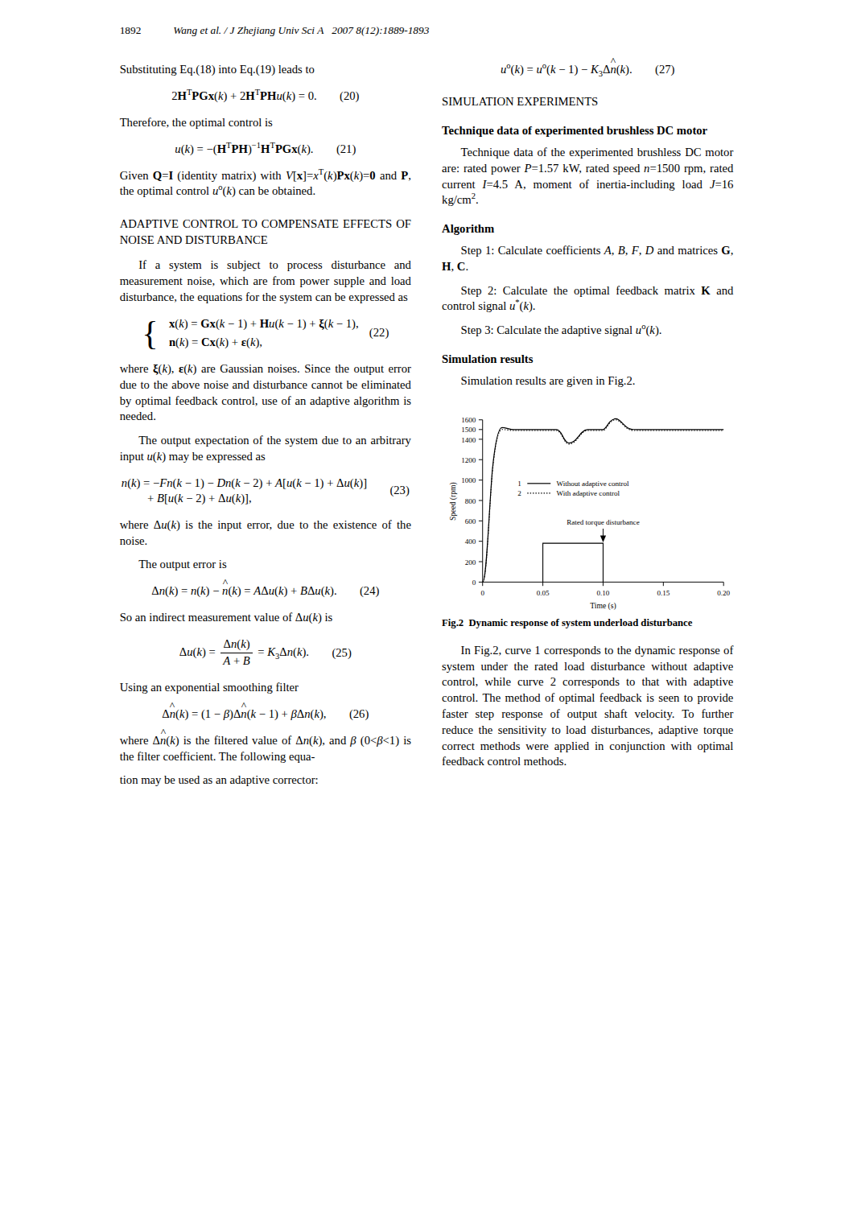1892 Wang et al. / J Zhejiang Univ Sci A 2007 8(12):1889-1893
Substituting Eq.(18) into Eq.(19) leads to
2HTPGx(k) + 2HTPH u(k) = 0. (20)
Therefore, the optimal control is
u(k) = −(HTPH)−1HTPGx(k). (21)
Given Q=I (identity matrix) with V[x]=xT(k)Px(k)=0 and P, the optimal control uo(k) can be obtained.
Adaptive control to compensate effects of noise and disturbance
If a system is subject to process disturbance and measurement noise, which are from power supple and load disturbance, the equations for the system can be expressed as
{ x(k) = Gx(k − 1) + Hu(k − 1) + ξ(k − 1), n(k) = Cx(k) + ε(k), (22)
where ξ(k), ε(k) are Gaussian noises. Since the output error due to the above noise and disturbance cannot be eliminated by optimal feedback control, use of an adaptive algorithm is needed.
The output expectation of the system due to an arbitrary input u(k) may be expressed as
n(k) = −Fn(k − 1) − Dn(k − 2) + A[u(k − 1) + Δu(k)]
+ B[u(k − 2) + Δu(k)], (23)
where Δu(k) is the input error, due to the existence of the noise.
The output error is
Δn(k) = n(k) − n(k) = AΔu(k) + BΔu(k). (24)
So an indirect measurement value of Δu(k) is
Δu(k) = Δn(k) A + B = K3Δn(k). (25)
Using an exponential smoothing filter
Δn(k) = (1 − β)Δn(k − 1) + β Δn(k), (26)
where Δn(k) is the filtered value of Δn(k), and β (0<β<1) is the filter coefficient. The following equa-
tion may be used as an adaptive corrector:
uo(k) = uo(k − 1) − K3Δn(k). (27)
Simulation experiments
Technique data of experimented brushless DC motor
Technique data of the experimented brushless DC motor are: rated power P=1.57 kW, rated speed n=1500 rpm, rated current I=4.5 A, moment of inertia-including load J=16 kg/cm2.
Algorithm
Step 1: Calculate coefficients A, B, F, D and matrices G, H, C.
Step 2: Calculate the optimal feedback matrix K and control signal u*(k).
Step 3: Calculate the adaptive signal uo(k).
Simulation results
Simulation results are given in Fig.2.
0 200 400 600 800 1000 1200 1400 1500 1600 0 0.05 0.10 0.15 0.20 Time (s) Speed (rpm) 1 Without adaptive control 2 With adaptive control Rated torque disturbance
Fig.2 Dynamic response of system underload disturbance
In Fig.2, curve 1 corresponds to the dynamic response of system under the rated load disturbance without adaptive control, while curve 2 corresponds to that with adaptive control. The method of optimal feedback is seen to provide faster step response of output shaft velocity. To further reduce the sensitivity to load disturbances, adaptive torque correct methods were applied in conjunction with optimal feedback control methods.